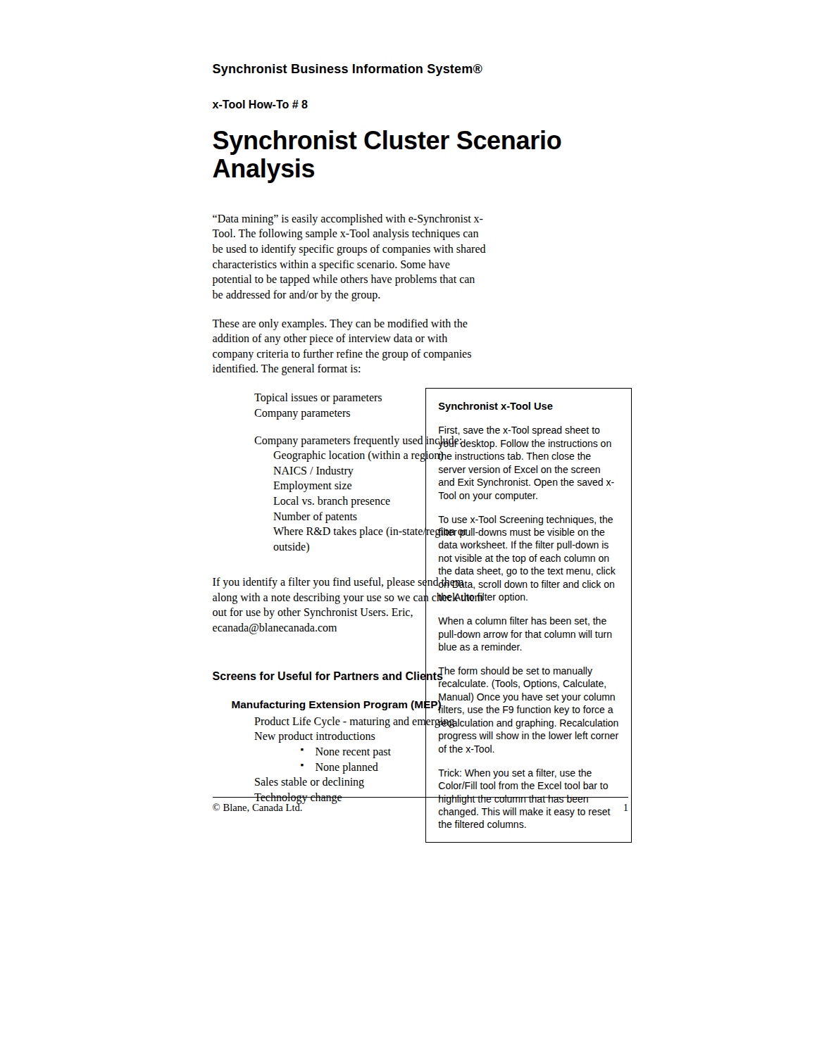Synchronist Business Information System®
x-Tool How-To # 8
Synchronist Cluster Scenario Analysis
Synchronist x-Tool Use
First, save the x-Tool spread sheet to your desktop. Follow the instructions on the instructions tab. Then close the server version of Excel on the screen and Exit Synchronist. Open the saved x-Tool on your computer.
To use x-Tool Screening techniques, the filter pull-downs must be visible on the data worksheet. If the filter pull-down is not visible at the top of each column on the data sheet, go to the text menu, click on Data, scroll down to filter and click on the Auto filter option.
When a column filter has been set, the pull-down arrow for that column will turn blue as a reminder.
The form should be set to manually recalculate. (Tools, Options, Calculate, Manual) Once you have set your column filters, use the F9 function key to force a recalculation and graphing. Recalculation progress will show in the lower left corner of the x-Tool.
Trick: When you set a filter, use the Color/Fill tool from the Excel tool bar to highlight the column that has been changed. This will make it easy to reset the filtered columns.
“Data mining” is easily accomplished with e-Synchronist x-Tool. The following sample x-Tool analysis techniques can be used to identify specific groups of companies with shared characteristics within a specific scenario. Some have potential to be tapped while others have problems that can be addressed for and/or by the group.
These are only examples. They can be modified with the addition of any other piece of interview data or with company criteria to further refine the group of companies identified. The general format is:
Topical issues or parameters
Company parameters
Company parameters frequently used include:
Geographic location (within a region)
NAICS / Industry
Employment size
Local vs. branch presence
Number of patents
Where R&D takes place (in-state/region or outside)
If you identify a filter you find useful, please send them along with a note describing your use so we can check them out for use by other Synchronist Users. Eric, ecanada@blanecanada.com
Screens for Useful for Partners and Clients
Manufacturing Extension Program (MEP)
Product Life Cycle - maturing and emerging
New product introductions
None recent past
None planned
Sales stable or declining
Technology change
© Blane, Canada Ltd. 1